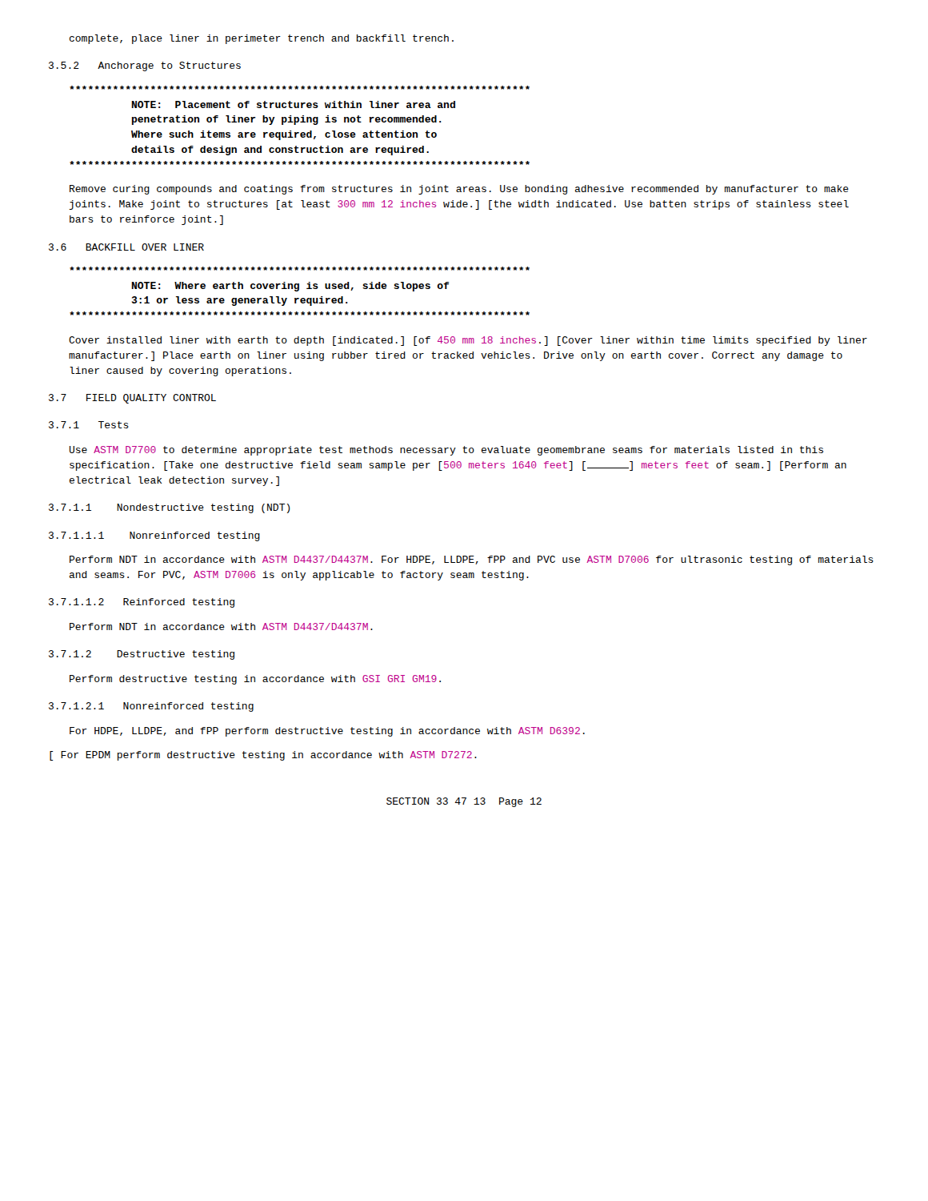complete, place liner in perimeter trench and backfill trench.
3.5.2 Anchorage to Structures
************************************************************************** NOTE: Placement of structures within liner area and penetration of liner by piping is not recommended. Where such items are required, close attention to details of design and construction are required. **************************************************************************
Remove curing compounds and coatings from structures in joint areas. Use bonding adhesive recommended by manufacturer to make joints. Make joint to structures [at least 300 mm 12 inches wide.] [the width indicated. Use batten strips of stainless steel bars to reinforce joint.]
3.6 BACKFILL OVER LINER
************************************************************************** NOTE: Where earth covering is used, side slopes of 3:1 or less are generally required. **************************************************************************
Cover installed liner with earth to depth [indicated.] [of 450 mm 18 inches.] [Cover liner within time limits specified by liner manufacturer.] Place earth on liner using rubber tired or tracked vehicles. Drive only on earth cover. Correct any damage to liner caused by covering operations.
3.7 FIELD QUALITY CONTROL
3.7.1 Tests
Use ASTM D7700 to determine appropriate test methods necessary to evaluate geomembrane seams for materials listed in this specification. [Take one destructive field seam sample per [500 meters 1640 feet] [ ] meters feet of seam.] [Perform an electrical leak detection survey.]
3.7.1.1 Nondestructive testing (NDT)
3.7.1.1.1 Nonreinforced testing
Perform NDT in accordance with ASTM D4437/D4437M. For HDPE, LLDPE, fPP and PVC use ASTM D7006 for ultrasonic testing of materials and seams. For PVC, ASTM D7006 is only applicable to factory seam testing.
3.7.1.1.2 Reinforced testing
Perform NDT in accordance with ASTM D4437/D4437M.
3.7.1.2 Destructive testing
Perform destructive testing in accordance with GSI GRI GM19.
3.7.1.2.1 Nonreinforced testing
For HDPE, LLDPE, and fPP perform destructive testing in accordance with ASTM D6392.
[ For EPDM perform destructive testing in accordance with ASTM D7272.
SECTION 33 47 13 Page 12